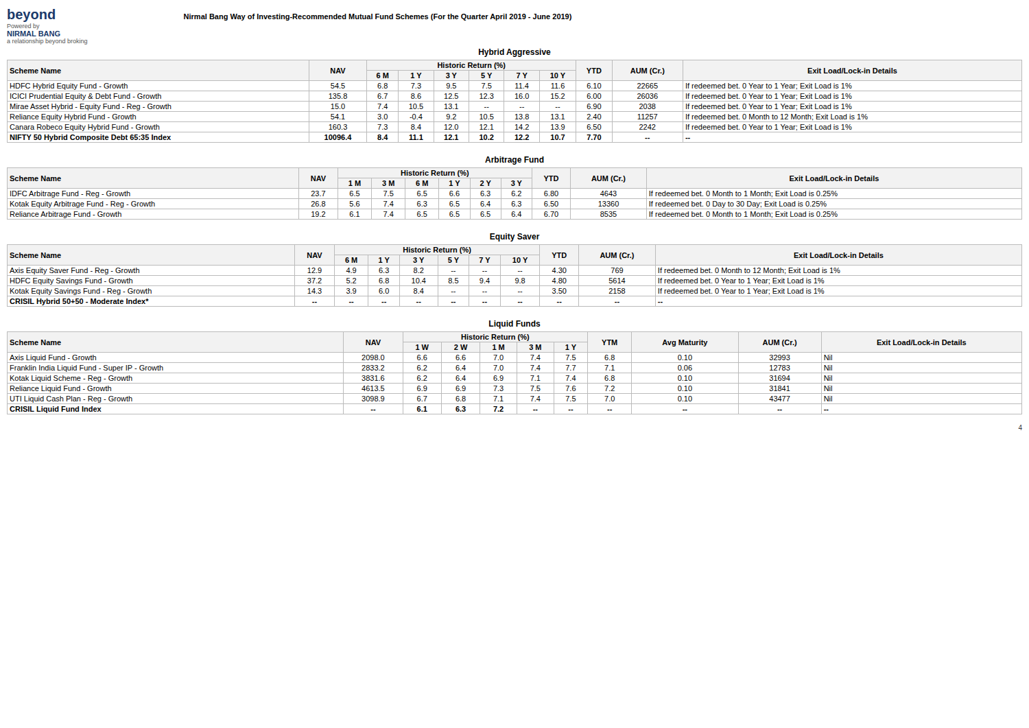beyond
Powered by
NIRMAL BANG
a relationship beyond broking
Nirmal Bang Way of Investing-Recommended Mutual Fund Schemes (For the Quarter April 2019 - June 2019)
Hybrid Aggressive
| Scheme Name | NAV | Historic Return (%) | YTD | AUM (Cr.) | Exit Load/Lock-in Details |
| --- | --- | --- | --- | --- | --- |
| 6 M | 1 Y | 3 Y | 5 Y | 7 Y | 10 Y |
| HDFC Hybrid Equity Fund - Growth | 54.5 | 6.8 | 7.3 | 9.5 | 7.5 | 11.4 | 11.6 | 6.10 | 22665 | If redeemed bet. 0 Year to 1 Year; Exit Load is 1% |
| ICICI Prudential Equity & Debt Fund - Growth | 135.8 | 6.7 | 8.6 | 12.5 | 12.3 | 16.0 | 15.2 | 6.00 | 26036 | If redeemed bet. 0 Year to 1 Year; Exit Load is 1% |
| Mirae Asset Hybrid - Equity Fund - Reg - Growth | 15.0 | 7.4 | 10.5 | 13.1 | -- | -- | -- | 6.90 | 2038 | If redeemed bet. 0 Year to 1 Year; Exit Load is 1% |
| Reliance Equity Hybrid Fund - Growth | 54.1 | 3.0 | -0.4 | 9.2 | 10.5 | 13.8 | 13.1 | 2.40 | 11257 | If redeemed bet. 0 Month to 12 Month; Exit Load is 1% |
| Canara Robeco Equity Hybrid Fund - Growth | 160.3 | 7.3 | 8.4 | 12.0 | 12.1 | 14.2 | 13.9 | 6.50 | 2242 | If redeemed bet. 0 Year to 1 Year; Exit Load is 1% |
| NIFTY 50 Hybrid Composite Debt 65:35 Index | 10096.4 | 8.4 | 11.1 | 12.1 | 10.2 | 12.2 | 10.7 | 7.70 | -- | -- |
Arbitrage Fund
| Scheme Name | NAV | Historic Return (%) | YTD | AUM (Cr.) | Exit Load/Lock-in Details |
| --- | --- | --- | --- | --- | --- |
| 1 M | 3 M | 6 M | 1 Y | 2 Y | 3 Y |
| IDFC Arbitrage Fund - Reg - Growth | 23.7 | 6.5 | 7.5 | 6.5 | 6.6 | 6.3 | 6.2 | 6.80 | 4643 | If redeemed bet. 0 Month to 1 Month; Exit Load is 0.25% |
| Kotak Equity Arbitrage Fund - Reg - Growth | 26.8 | 5.6 | 7.4 | 6.3 | 6.5 | 6.4 | 6.3 | 6.50 | 13360 | If redeemed bet. 0 Day to 30 Day; Exit Load is 0.25% |
| Reliance Arbitrage Fund - Growth | 19.2 | 6.1 | 7.4 | 6.5 | 6.5 | 6.5 | 6.4 | 6.70 | 8535 | If redeemed bet. 0 Month to 1 Month; Exit Load is 0.25% |
Equity Saver
| Scheme Name | NAV | Historic Return (%) | YTD | AUM (Cr.) | Exit Load/Lock-in Details |
| --- | --- | --- | --- | --- | --- |
| 6 M | 1 Y | 3 Y | 5 Y | 7 Y | 10 Y |
| Axis Equity Saver Fund - Reg - Growth | 12.9 | 4.9 | 6.3 | 8.2 | -- | -- | -- | 4.30 | 769 | If redeemed bet. 0 Month to 12 Month; Exit Load is 1% |
| HDFC Equity Savings Fund - Growth | 37.2 | 5.2 | 6.8 | 10.4 | 8.5 | 9.4 | 9.8 | 4.80 | 5614 | If redeemed bet. 0 Year to 1 Year; Exit Load is 1% |
| Kotak Equity Savings Fund - Reg - Growth | 14.3 | 3.9 | 6.0 | 8.4 | -- | -- | -- | 3.50 | 2158 | If redeemed bet. 0 Year to 1 Year; Exit Load is 1% |
| CRISIL Hybrid 50+50 - Moderate Index* | -- | -- | -- | -- | -- | -- | -- | -- | -- | -- |
Liquid Funds
| Scheme Name | NAV | Historic Return (%) | YTM | Avg Maturity | AUM (Cr.) | Exit Load/Lock-in Details |
| --- | --- | --- | --- | --- | --- | --- |
| 1 W | 2 W | 1 M | 3 M | 1 Y |
| Axis Liquid Fund - Growth | 2098.0 | 6.6 | 6.6 | 7.0 | 7.4 | 7.5 | 6.8 | 0.10 | 32993 | Nil |
| Franklin India Liquid Fund - Super IP - Growth | 2833.2 | 6.2 | 6.4 | 7.0 | 7.4 | 7.7 | 7.1 | 0.06 | 12783 | Nil |
| Kotak Liquid Scheme - Reg - Growth | 3831.6 | 6.2 | 6.4 | 6.9 | 7.1 | 7.4 | 6.8 | 0.10 | 31694 | Nil |
| Reliance Liquid Fund - Growth | 4613.5 | 6.9 | 6.9 | 7.3 | 7.5 | 7.6 | 7.2 | 0.10 | 31841 | Nil |
| UTI Liquid Cash Plan - Reg - Growth | 3098.9 | 6.7 | 6.8 | 7.1 | 7.4 | 7.5 | 7.0 | 0.10 | 43477 | Nil |
| CRISIL Liquid Fund Index | -- | 6.1 | 6.3 | 7.2 | -- | -- | -- | -- | -- | -- |
4